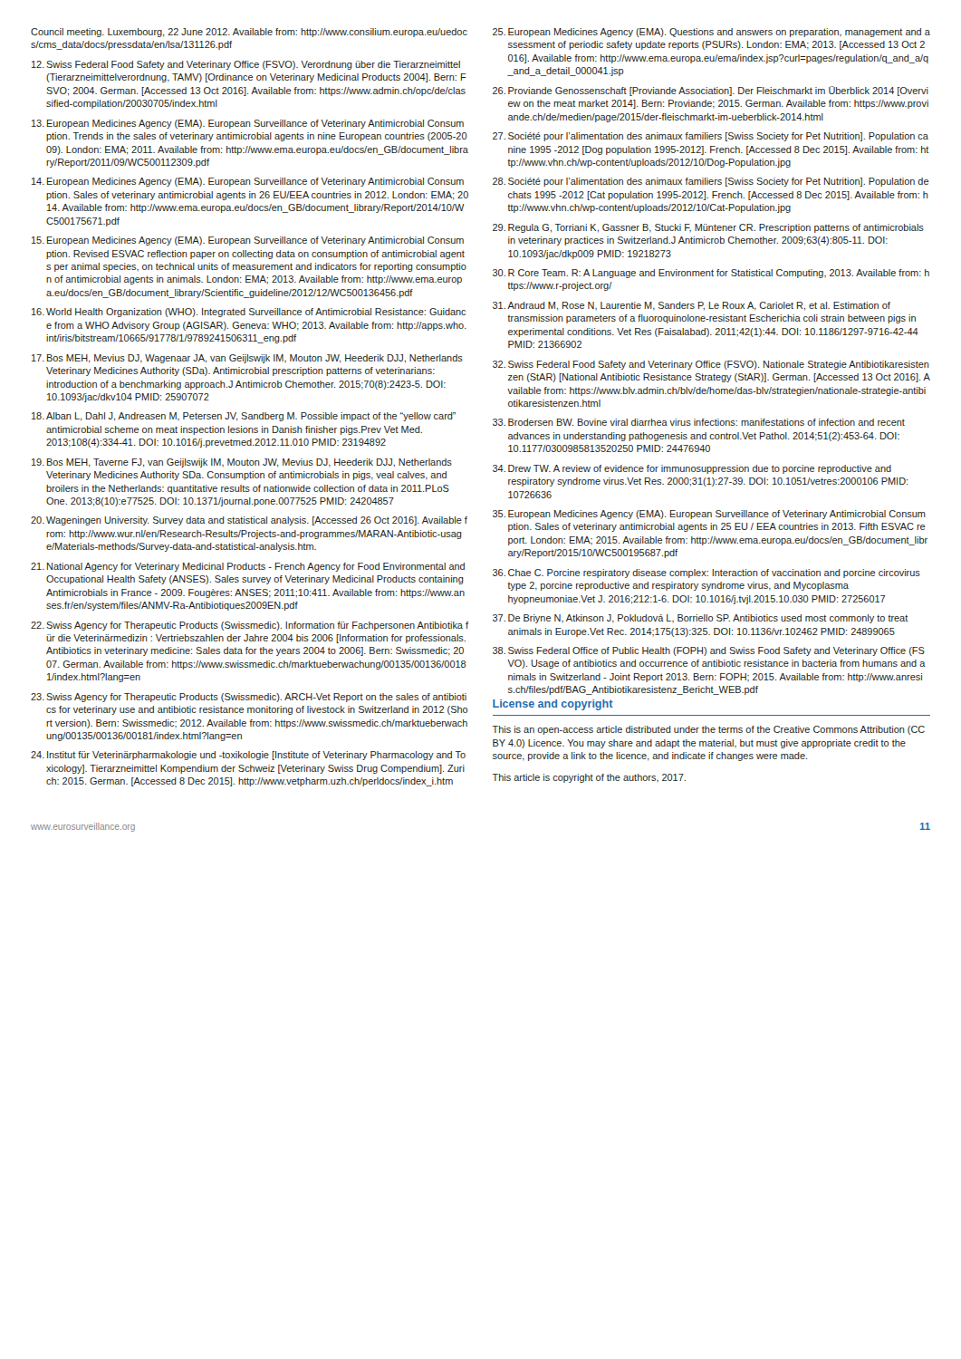Council meeting. Luxembourg, 22 June 2012. Available from: http://www.consilium.europa.eu/uedocs/cms_data/docs/pressdata/en/lsa/131126.pdf
12. Swiss Federal Food Safety and Veterinary Office (FSVO). Verordnung über die Tierarzneimittel (Tierarzneimittelverordnung, TAMV) [Ordinance on Veterinary Medicinal Products 2004]. Bern: FSVO; 2004. German. [Accessed 13 Oct 2016]. Available from: https://www.admin.ch/opc/de/classified-compilation/20030705/index.html
13. European Medicines Agency (EMA). European Surveillance of Veterinary Antimicrobial Consumption. Trends in the sales of veterinary antimicrobial agents in nine European countries (2005-2009). London: EMA; 2011. Available from: http://www.ema.europa.eu/docs/en_GB/document_library/Report/2011/09/WC500112309.pdf
14. European Medicines Agency (EMA). European Surveillance of Veterinary Antimicrobial Consumption. Sales of veterinary antimicrobial agents in 26 EU/EEA countries in 2012. London: EMA; 2014. Available from: http://www.ema.europa.eu/docs/en_GB/document_library/Report/2014/10/WC500175671.pdf
15. European Medicines Agency (EMA). European Surveillance of Veterinary Antimicrobial Consumption. Revised ESVAC reflection paper on collecting data on consumption of antimicrobial agents per animal species, on technical units of measurement and indicators for reporting consumption of antimicrobial agents in animals. London: EMA; 2013. Available from: http://www.ema.europa.eu/docs/en_GB/document_library/Scientific_guideline/2012/12/WC500136456.pdf
16. World Health Organization (WHO). Integrated Surveillance of Antimicrobial Resistance: Guidance from a WHO Advisory Group (AGISAR). Geneva: WHO; 2013. Available from: http://apps.who.int/iris/bitstream/10665/91778/1/9789241506311_eng.pdf
17. Bos MEH, Mevius DJ, Wagenaar JA, van Geijlswijk IM, Mouton JW, Heederik DJJ, Netherlands Veterinary Medicines Authority (SDa). Antimicrobial prescription patterns of veterinarians: introduction of a benchmarking approach.J Antimicrob Chemother. 2015;70(8):2423-5. DOI: 10.1093/jac/dkv104 PMID: 25907072
18. Alban L, Dahl J, Andreasen M, Petersen JV, Sandberg M. Possible impact of the “yellow card” antimicrobial scheme on meat inspection lesions in Danish finisher pigs.Prev Vet Med. 2013;108(4):334-41. DOI: 10.1016/j.prevetmed.2012.11.010 PMID: 23194892
19. Bos MEH, Taverne FJ, van Geijlswijk IM, Mouton JW, Mevius DJ, Heederik DJJ, Netherlands Veterinary Medicines Authority SDa. Consumption of antimicrobials in pigs, veal calves, and broilers in the Netherlands: quantitative results of nationwide collection of data in 2011.PLoS One. 2013;8(10):e77525. DOI: 10.1371/journal.pone.0077525 PMID: 24204857
20. Wageningen University. Survey data and statistical analysis. [Accessed 26 Oct 2016]. Available from: http://www.wur.nl/en/Research-Results/Projects-and-programmes/MARAN-Antibiotic-usage/Materials-methods/Survey-data-and-statistical-analysis.htm.
21. National Agency for Veterinary Medicinal Products - French Agency for Food Environmental and Occupational Health Safety (ANSES). Sales survey of Veterinary Medicinal Products containing Antimicrobials in France - 2009. Fougères: ANSES; 2011;10:411. Available from: https://www.anses.fr/en/system/files/ANMV-Ra-Antibiotiques2009EN.pdf
22. Swiss Agency for Therapeutic Products (Swissmedic). Information für Fachpersonen Antibiotika für die Veterinärmedizin : Vertriebszahlen der Jahre 2004 bis 2006 [Information for professionals. Antibiotics in veterinary medicine: Sales data for the years 2004 to 2006]. Bern: Swissmedic; 2007. German. Available from: https://www.swissmedic.ch/marktueberwachung/00135/00136/00181/index.html?lang=en
23. Swiss Agency for Therapeutic Products (Swissmedic). ARCH-Vet Report on the sales of antibiotics for veterinary use and antibiotic resistance monitoring of livestock in Switzerland in 2012 (Short version). Bern: Swissmedic; 2012. Available from: https://www.swissmedic.ch/marktueberwachung/00135/00136/00181/index.html?lang=en
24. Institut für Veterinärpharmakologie und -toxikologie [Institute of Veterinary Pharmacology and Toxicology]. Tierarzneimittel Kompendium der Schweiz [Veterinary Swiss Drug Compendium]. Zurich: 2015. German. [Accessed 8 Dec 2015]. http://www.vetpharm.uzh.ch/perldocs/index_i.htm
25. European Medicines Agency (EMA). Questions and answers on preparation, management and assessment of periodic safety update reports (PSURs). London: EMA; 2013. [Accessed 13 Oct 2016]. Available from: http://www.ema.europa.eu/ema/index.jsp?curl=pages/regulation/q_and_a/q_and_a_detail_000041.jsp
26. Proviande Genossenschaft [Proviande Association]. Der Fleischmarkt im Überblick 2014 [Overview on the meat market 2014]. Bern: Proviande; 2015. German. Available from: https://www.proviande.ch/de/medien/page/2015/der-fleischmarkt-im-ueberblick-2014.html
27. Société pour l’alimentation des animaux familiers [Swiss Society for Pet Nutrition]. Population canine 1995 -2012 [Dog population 1995-2012]. French. [Accessed 8 Dec 2015]. Available from: http://www.vhn.ch/wp-content/uploads/2012/10/Dog-Population.jpg
28. Société pour l’alimentation des animaux familiers [Swiss Society for Pet Nutrition]. Population de chats 1995 -2012 [Cat population 1995-2012]. French. [Accessed 8 Dec 2015]. Available from: http://www.vhn.ch/wp-content/uploads/2012/10/Cat-Population.jpg
29. Regula G, Torriani K, Gassner B, Stucki F, Müntener CR. Prescription patterns of antimicrobials in veterinary practices in Switzerland.J Antimicrob Chemother. 2009;63(4):805-11. DOI: 10.1093/jac/dkp009 PMID: 19218273
30. R Core Team. R: A Language and Environment for Statistical Computing, 2013. Available from: https://www.r-project.org/
31. Andraud M, Rose N, Laurentie M, Sanders P, Le Roux A, Cariolet R, et al. Estimation of transmission parameters of a fluoroquinolone-resistant Escherichia coli strain between pigs in experimental conditions. Vet Res (Faisalabad). 2011;42(1):44. DOI: 10.1186/1297-9716-42-44 PMID: 21366902
32. Swiss Federal Food Safety and Veterinary Office (FSVO). Nationale Strategie Antibiotikaresistenzen (StAR) [National Antibiotic Resistance Strategy (StAR)]. German. [Accessed 13 Oct 2016]. Available from: https://www.blv.admin.ch/blv/de/home/das-blv/strategien/nationale-strategie-antibiotikaresistenzen.html
33. Brodersen BW. Bovine viral diarrhea virus infections: manifestations of infection and recent advances in understanding pathogenesis and control.Vet Pathol. 2014;51(2):453-64. DOI: 10.1177/0300985813520250 PMID: 24476940
34. Drew TW. A review of evidence for immunosuppression due to porcine reproductive and respiratory syndrome virus.Vet Res. 2000;31(1):27-39. DOI: 10.1051/vetres:2000106 PMID: 10726636
35. European Medicines Agency (EMA). European Surveillance of Veterinary Antimicrobial Consumption. Sales of veterinary antimicrobial agents in 25 EU / EEA countries in 2013. Fifth ESVAC report. London: EMA; 2015. Available from: http://www.ema.europa.eu/docs/en_GB/document_library/Report/2015/10/WC500195687.pdf
36. Chae C. Porcine respiratory disease complex: Interaction of vaccination and porcine circovirus type 2, porcine reproductive and respiratory syndrome virus, and Mycoplasma hyopneumoniae.Vet J. 2016;212:1-6. DOI: 10.1016/j.tvjl.2015.10.030 PMID: 27256017
37. De Briyne N, Atkinson J, Pokludová L, Borriello SP. Antibiotics used most commonly to treat animals in Europe.Vet Rec. 2014;175(13):325. DOI: 10.1136/vr.102462 PMID: 24899065
38. Swiss Federal Office of Public Health (FOPH) and Swiss Food Safety and Veterinary Office (FSVO). Usage of antibiotics and occurrence of antibiotic resistance in bacteria from humans and animals in Switzerland - Joint Report 2013. Bern: FOPH; 2015. Available from: http://www.anresis.ch/files/pdf/BAG_Antibiotikaresistenz_Bericht_WEB.pdf
License and copyright
This is an open-access article distributed under the terms of the Creative Commons Attribution (CC BY 4.0) Licence. You may share and adapt the material, but must give appropriate credit to the source, provide a link to the licence, and indicate if changes were made.
This article is copyright of the authors, 2017.
www.eurosurveillance.org 11